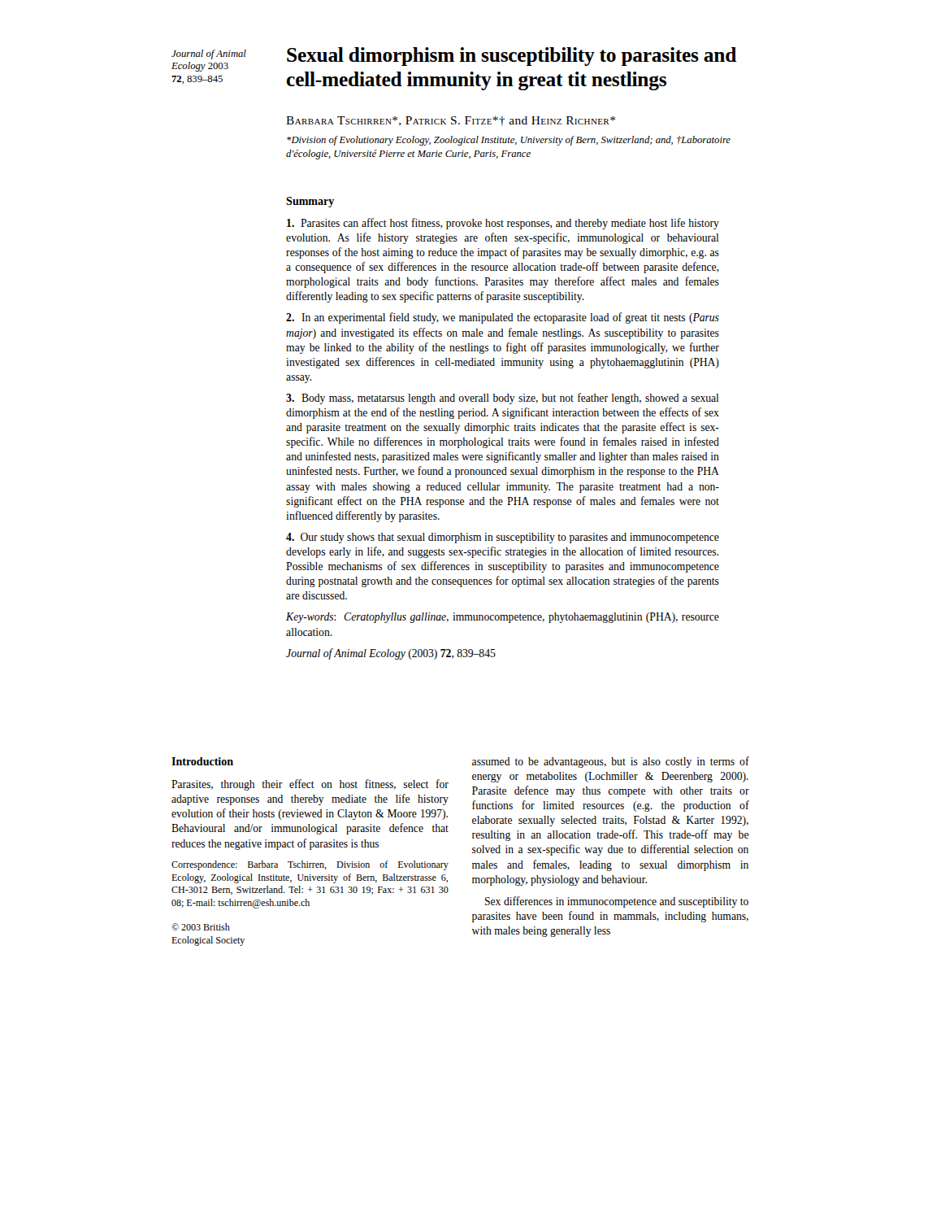Journal of Animal
Ecology 2003
72, 839–845
Sexual dimorphism in susceptibility to parasites and cell-mediated immunity in great tit nestlings
Barbara Tschirren*, Patrick S. Fitze*† and Heinz Richner*
*Division of Evolutionary Ecology, Zoological Institute, University of Bern, Switzerland; and, †Laboratoire d'écologie, Université Pierre et Marie Curie, Paris, France
Summary
1. Parasites can affect host fitness, provoke host responses, and thereby mediate host life history evolution. As life history strategies are often sex-specific, immunological or behavioural responses of the host aiming to reduce the impact of parasites may be sexually dimorphic, e.g. as a consequence of sex differences in the resource allocation trade-off between parasite defence, morphological traits and body functions. Parasites may therefore affect males and females differently leading to sex specific patterns of parasite susceptibility.
2. In an experimental field study, we manipulated the ectoparasite load of great tit nests (Parus major) and investigated its effects on male and female nestlings. As susceptibility to parasites may be linked to the ability of the nestlings to fight off parasites immunologically, we further investigated sex differences in cell-mediated immunity using a phytohaemagglutinin (PHA) assay.
3. Body mass, metatarsus length and overall body size, but not feather length, showed a sexual dimorphism at the end of the nestling period. A significant interaction between the effects of sex and parasite treatment on the sexually dimorphic traits indicates that the parasite effect is sex-specific. While no differences in morphological traits were found in females raised in infested and uninfested nests, parasitized males were significantly smaller and lighter than males raised in uninfested nests. Further, we found a pronounced sexual dimorphism in the response to the PHA assay with males showing a reduced cellular immunity. The parasite treatment had a non-significant effect on the PHA response and the PHA response of males and females were not influenced differently by parasites.
4. Our study shows that sexual dimorphism in susceptibility to parasites and immunocompetence develops early in life, and suggests sex-specific strategies in the allocation of limited resources. Possible mechanisms of sex differences in susceptibility to parasites and immunocompetence during postnatal growth and the consequences for optimal sex allocation strategies of the parents are discussed.
Key-words: Ceratophyllus gallinae, immunocompetence, phytohaemagglutinin (PHA), resource allocation.
Journal of Animal Ecology (2003) 72, 839–845
Introduction
Parasites, through their effect on host fitness, select for adaptive responses and thereby mediate the life history evolution of their hosts (reviewed in Clayton & Moore 1997). Behavioural and/or immunological parasite defence that reduces the negative impact of parasites is thus
Correspondence: Barbara Tschirren, Division of Evolutionary Ecology, Zoological Institute, University of Bern, Baltzerstrasse 6, CH-3012 Bern, Switzerland. Tel: + 31 631 30 19; Fax: + 31 631 30 08; E-mail: tschirren@esh.unibe.ch
assumed to be advantageous, but is also costly in terms of energy or metabolites (Lochmiller & Deerenberg 2000). Parasite defence may thus compete with other traits or functions for limited resources (e.g. the production of elaborate sexually selected traits, Folstad & Karter 1992), resulting in an allocation trade-off. This trade-off may be solved in a sex-specific way due to differential selection on males and females, leading to sexual dimorphism in morphology, physiology and behaviour.
Sex differences in immunocompetence and susceptibility to parasites have been found in mammals, including humans, with males being generally less
© 2003 British
Ecological Society